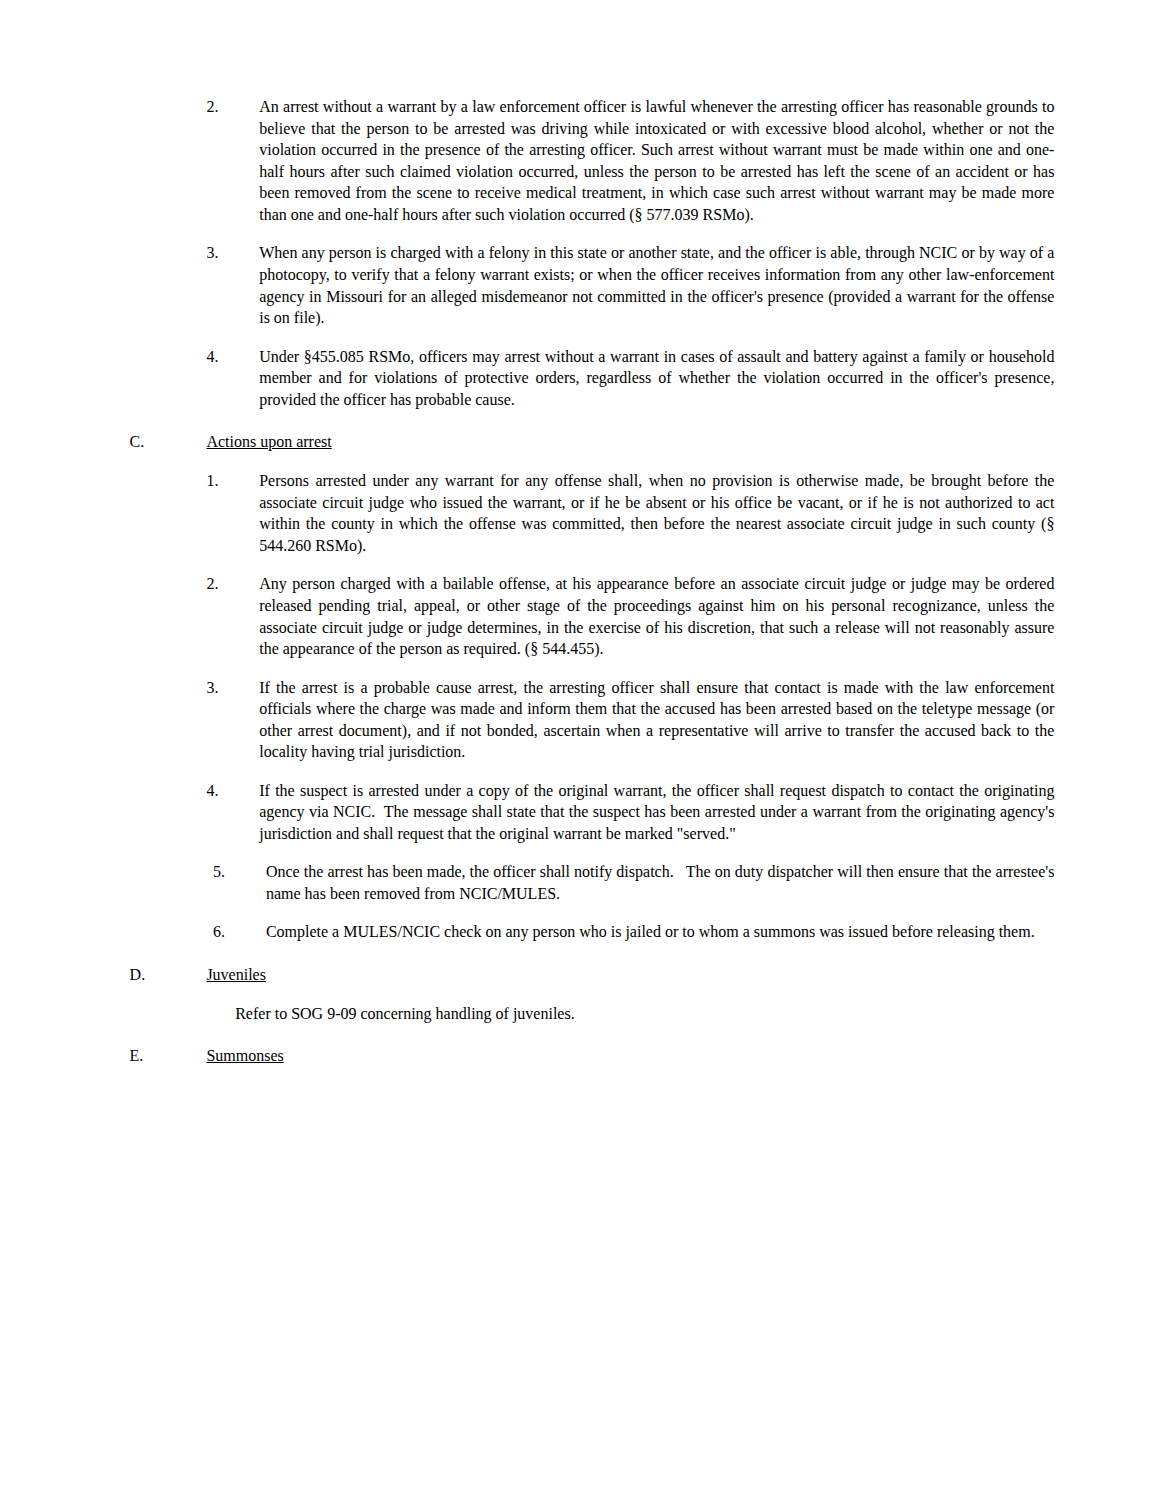2.
An arrest without a warrant by a law enforcement officer is lawful whenever the arresting officer has reasonable grounds to believe that the person to be arrested was driving while intoxicated or with excessive blood alcohol, whether or not the violation occurred in the presence of the arresting officer. Such arrest without warrant must be made within one and one-half hours after such claimed violation occurred, unless the person to be arrested has left the scene of an accident or has been removed from the scene to receive medical treatment, in which case such arrest without warrant may be made more than one and one-half hours after such violation occurred (§ 577.039 RSMo).
3.
When any person is charged with a felony in this state or another state, and the officer is able, through NCIC or by way of a photocopy, to verify that a felony warrant exists; or when the officer receives information from any other law-enforcement agency in Missouri for an alleged misdemeanor not committed in the officer's presence (provided a warrant for the offense is on file).
4.
Under §455.085 RSMo, officers may arrest without a warrant in cases of assault and battery against a family or household member and for violations of protective orders, regardless of whether the violation occurred in the officer's presence, provided the officer has probable cause.
C.
Actions upon arrest
1.
Persons arrested under any warrant for any offense shall, when no provision is otherwise made, be brought before the associate circuit judge who issued the warrant, or if he be absent or his office be vacant, or if he is not authorized to act within the county in which the offense was committed, then before the nearest associate circuit judge in such county (§ 544.260 RSMo).
2.
Any person charged with a bailable offense, at his appearance before an associate circuit judge or judge may be ordered released pending trial, appeal, or other stage of the proceedings against him on his personal recognizance, unless the associate circuit judge or judge determines, in the exercise of his discretion, that such a release will not reasonably assure the appearance of the person as required. (§ 544.455).
3.
If the arrest is a probable cause arrest, the arresting officer shall ensure that contact is made with the law enforcement officials where the charge was made and inform them that the accused has been arrested based on the teletype message (or other arrest document), and if not bonded, ascertain when a representative will arrive to transfer the accused back to the locality having trial jurisdiction.
4.
If the suspect is arrested under a copy of the original warrant, the officer shall request dispatch to contact the originating agency via NCIC. The message shall state that the suspect has been arrested under a warrant from the originating agency's jurisdiction and shall request that the original warrant be marked "served."
5.
Once the arrest has been made, the officer shall notify dispatch. The on duty dispatcher will then ensure that the arrestee's name has been removed from NCIC/MULES.
6.
Complete a MULES/NCIC check on any person who is jailed or to whom a summons was issued before releasing them.
D.
Juveniles
Refer to SOG 9-09 concerning handling of juveniles.
E.
Summonses